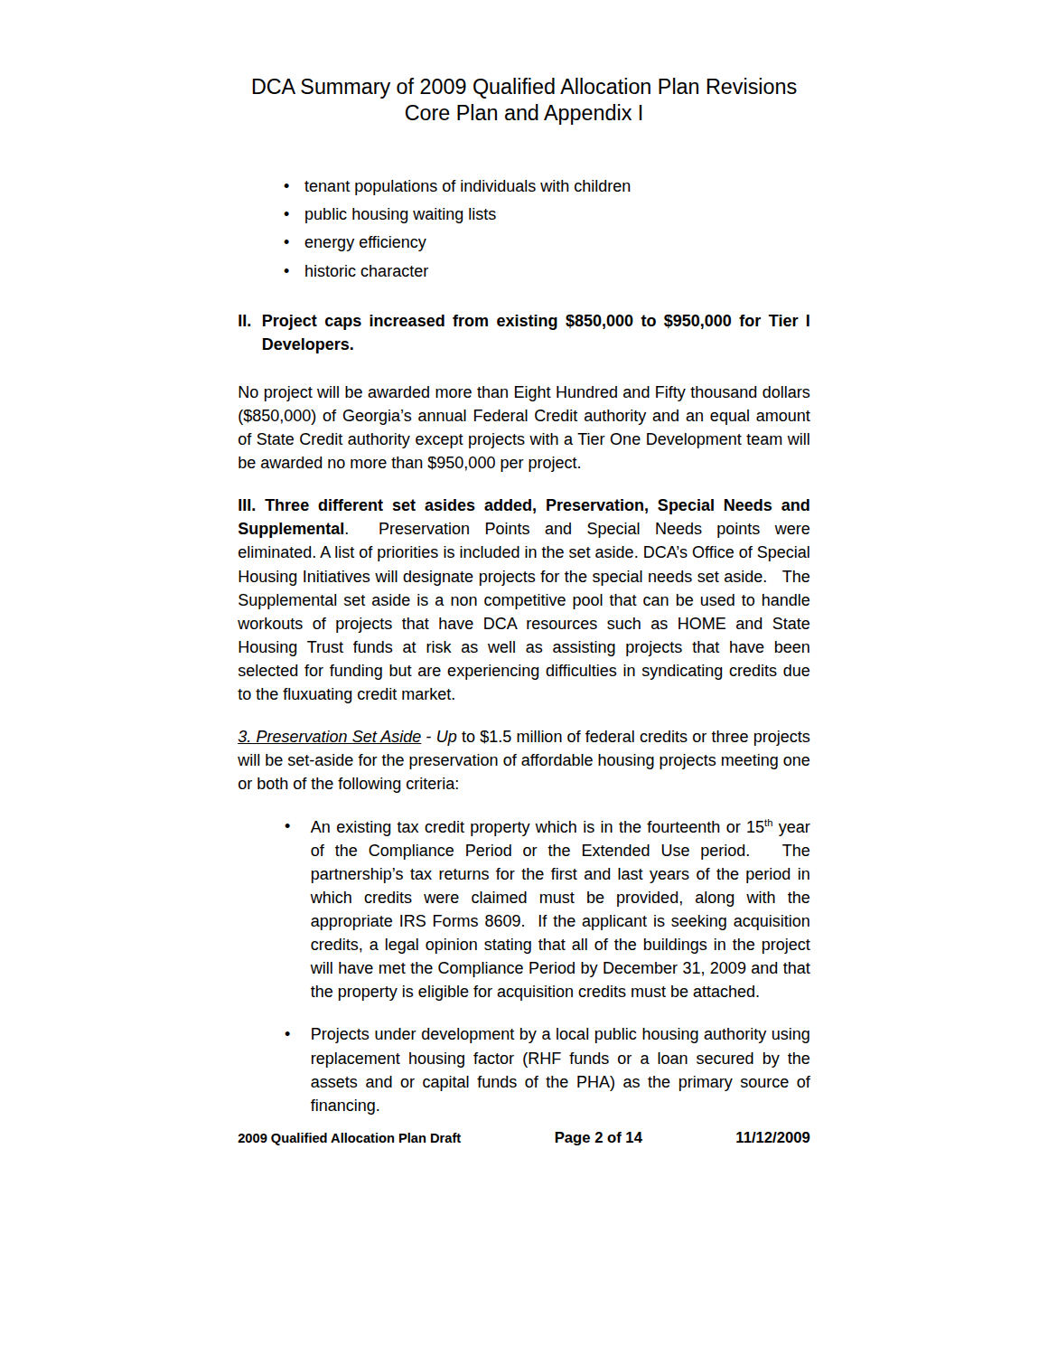DCA Summary of 2009 Qualified Allocation Plan Revisions
Core Plan and Appendix I
tenant populations of individuals with children
public housing waiting lists
energy efficiency
historic character
II. Project caps increased from existing $850,000 to $950,000 for Tier I Developers.
No project will be awarded more than Eight Hundred and Fifty thousand dollars ($850,000) of Georgia’s annual Federal Credit authority and an equal amount of State Credit authority except projects with a Tier One Development team will be awarded no more than $950,000 per project.
III. Three different set asides added, Preservation, Special Needs and Supplemental. Preservation Points and Special Needs points were eliminated. A list of priorities is included in the set aside. DCA’s Office of Special Housing Initiatives will designate projects for the special needs set aside. The Supplemental set aside is a non competitive pool that can be used to handle workouts of projects that have DCA resources such as HOME and State Housing Trust funds at risk as well as assisting projects that have been selected for funding but are experiencing difficulties in syndicating credits due to the fluxuating credit market.
3. Preservation Set Aside - Up to $1.5 million of federal credits or three projects will be set-aside for the preservation of affordable housing projects meeting one or both of the following criteria:
An existing tax credit property which is in the fourteenth or 15th year of the Compliance Period or the Extended Use period. The partnership’s tax returns for the first and last years of the period in which credits were claimed must be provided, along with the appropriate IRS Forms 8609. If the applicant is seeking acquisition credits, a legal opinion stating that all of the buildings in the project will have met the Compliance Period by December 31, 2009 and that the property is eligible for acquisition credits must be attached.
Projects under development by a local public housing authority using replacement housing factor (RHF funds or a loan secured by the assets and or capital funds of the PHA) as the primary source of financing.
2009 Qualified Allocation Plan Draft Page 2 of 14 11/12/2009